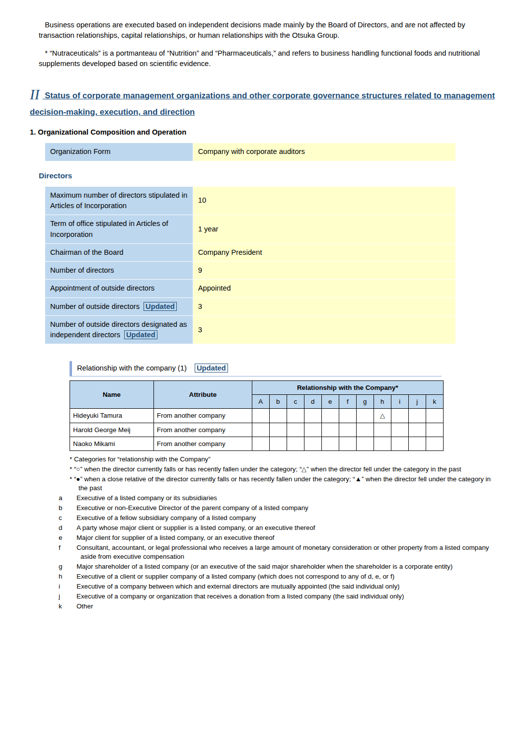Business operations are executed based on independent decisions made mainly by the Board of Directors, and are not affected by transaction relationships, capital relationships, or human relationships with the Otsuka Group.
* “Nutraceuticals” is a portmanteau of “Nutrition” and “Pharmaceuticals,” and refers to business handling functional foods and nutritional supplements developed based on scientific evidence.
II Status of corporate management organizations and other corporate governance structures related to management decision-making, execution, and direction
1. Organizational Composition and Operation
| Organization Form | Company with corporate auditors |
Directors
| Maximum number of directors stipulated in Articles of Incorporation | 10 |
| Term of office stipulated in Articles of Incorporation | 1 year |
| Chairman of the Board | Company President |
| Number of directors | 9 |
| Appointment of outside directors | Appointed |
| Number of outside directors Updated | 3 |
| Number of outside directors designated as independent directors Updated | 3 |
Relationship with the company (1) Updated
| Name | Attribute | Relationship with the Company* |
| --- | --- | --- |
| A | b | c | d | e | f | g | h | i | j | k |
| Hideyuki Tamura | From another company | | | | | | | | △ | | | |
| Harold George Meij | From another company | | | | | | | | | | | |
| Naoko Mikami | From another company | | | | | | | | | | | |
* Categories for “relationship with the Company”
* “○” when the director currently falls or has recently fallen under the category; “△” when the director fell under the category in the past
* “●” when a close relative of the director currently falls or has recently fallen under the category; “▲” when the director fell under the category in the past
a Executive of a listed company or its subsidiaries
b Executive or non-Executive Director of the parent company of a listed company
c Executive of a fellow subsidiary company of a listed company
d A party whose major client or supplier is a listed company, or an executive thereof
e Major client for supplier of a listed company, or an executive thereof
f Consultant, accountant, or legal professional who receives a large amount of monetary consideration or other property from a listed company aside from executive compensation
g Major shareholder of a listed company (or an executive of the said major shareholder when the shareholder is a corporate entity)
h Executive of a client or supplier company of a listed company (which does not correspond to any of d, e, or f)
i Executive of a company between which and external directors are mutually appointed (the said individual only)
j Executive of a company or organization that receives a donation from a listed company (the said individual only)
k Other